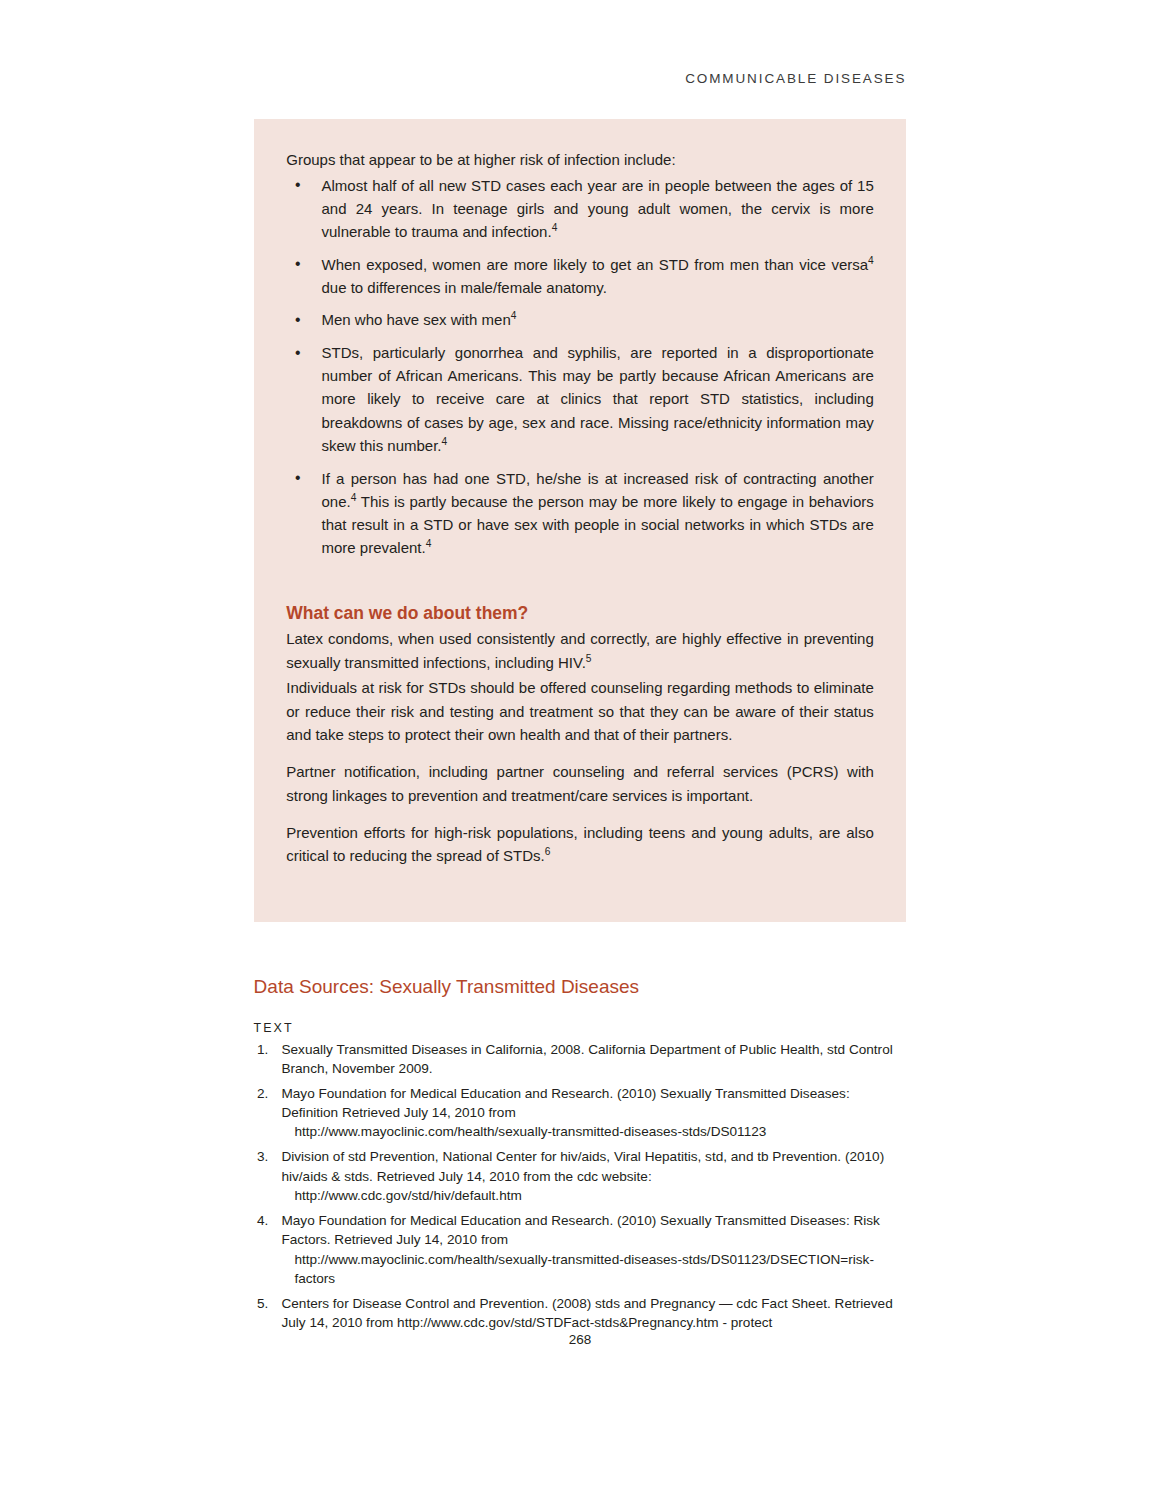Communicable Diseases
Groups that appear to be at higher risk of infection include:
Almost half of all new STD cases each year are in people between the ages of 15 and 24 years. In teenage girls and young adult women, the cervix is more vulnerable to trauma and infection.4
When exposed, women are more likely to get an STD from men than vice versa4 due to differences in male/female anatomy.
Men who have sex with men4
STDs, particularly gonorrhea and syphilis, are reported in a disproportionate number of African Americans. This may be partly because African Americans are more likely to receive care at clinics that report STD statistics, including breakdowns of cases by age, sex and race. Missing race/ethnicity information may skew this number.4
If a person has had one STD, he/she is at increased risk of contracting another one.4 This is partly because the person may be more likely to engage in behaviors that result in a STD or have sex with people in social networks in which STDs are more prevalent.4
What can we do about them?
Latex condoms, when used consistently and correctly, are highly effective in preventing sexually transmitted infections, including HIV.5
Individuals at risk for STDs should be offered counseling regarding methods to eliminate or reduce their risk and testing and treatment so that they can be aware of their status and take steps to protect their own health and that of their partners.
Partner notification, including partner counseling and referral services (PCRS) with strong linkages to prevention and treatment/care services is important.
Prevention efforts for high-risk populations, including teens and young adults, are also critical to reducing the spread of STDs.6
Data Sources: Sexually Transmitted Diseases
Text
Sexually Transmitted Diseases in California, 2008. California Department of Public Health, std Control Branch, November 2009.
Mayo Foundation for Medical Education and Research. (2010) Sexually Transmitted Diseases: Definition Retrieved July 14, 2010 from http://www.mayoclinic.com/health/sexually-transmitted-diseases-stds/DS01123
Division of std Prevention, National Center for hiv/aids, Viral Hepatitis, std, and tb Prevention. (2010) hiv/aids & stds. Retrieved July 14, 2010 from the cdc website: http://www.cdc.gov/std/hiv/default.htm
Mayo Foundation for Medical Education and Research. (2010) Sexually Transmitted Diseases: Risk Factors. Retrieved July 14, 2010 from http://www.mayoclinic.com/health/sexually-transmitted-diseases-stds/DS01123/DSECTION=risk-factors
Centers for Disease Control and Prevention. (2008) stds and Pregnancy — cdc Fact Sheet. Retrieved July 14, 2010 from http://www.cdc.gov/std/STDFact-stds&Pregnancy.htm - protect
268